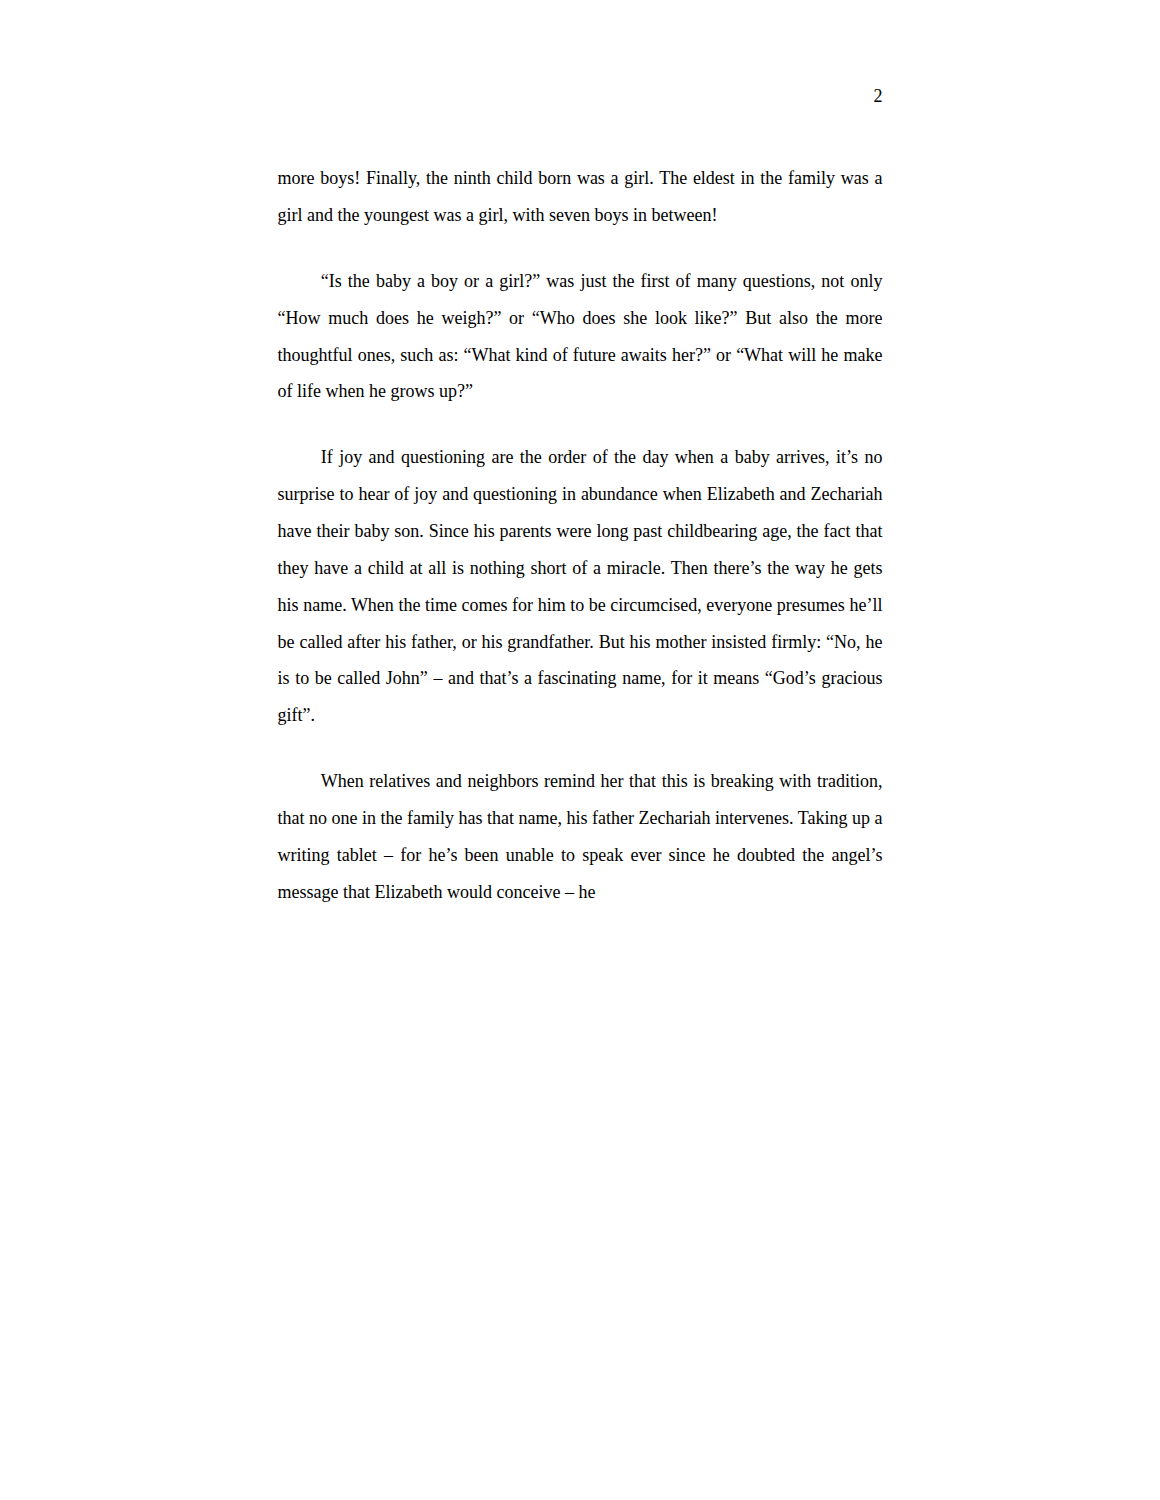2
more boys! Finally, the ninth child born was a girl. The eldest in the family was a girl and the youngest was a girl, with seven boys in between!
“Is the baby a boy or a girl?” was just the first of many questions, not only “How much does he weigh?” or “Who does she look like?” But also the more thoughtful ones, such as: “What kind of future awaits her?” or “What will he make of life when he grows up?”
If joy and questioning are the order of the day when a baby arrives, it’s no surprise to hear of joy and questioning in abundance when Elizabeth and Zechariah have their baby son. Since his parents were long past childbearing age, the fact that they have a child at all is nothing short of a miracle. Then there’s the way he gets his name. When the time comes for him to be circumcised, everyone presumes he’ll be called after his father, or his grandfather. But his mother insisted firmly: “No, he is to be called John” – and that’s a fascinating name, for it means “God’s gracious gift”.
When relatives and neighbors remind her that this is breaking with tradition, that no one in the family has that name, his father Zechariah intervenes. Taking up a writing tablet – for he’s been unable to speak ever since he doubted the angel’s message that Elizabeth would conceive – he